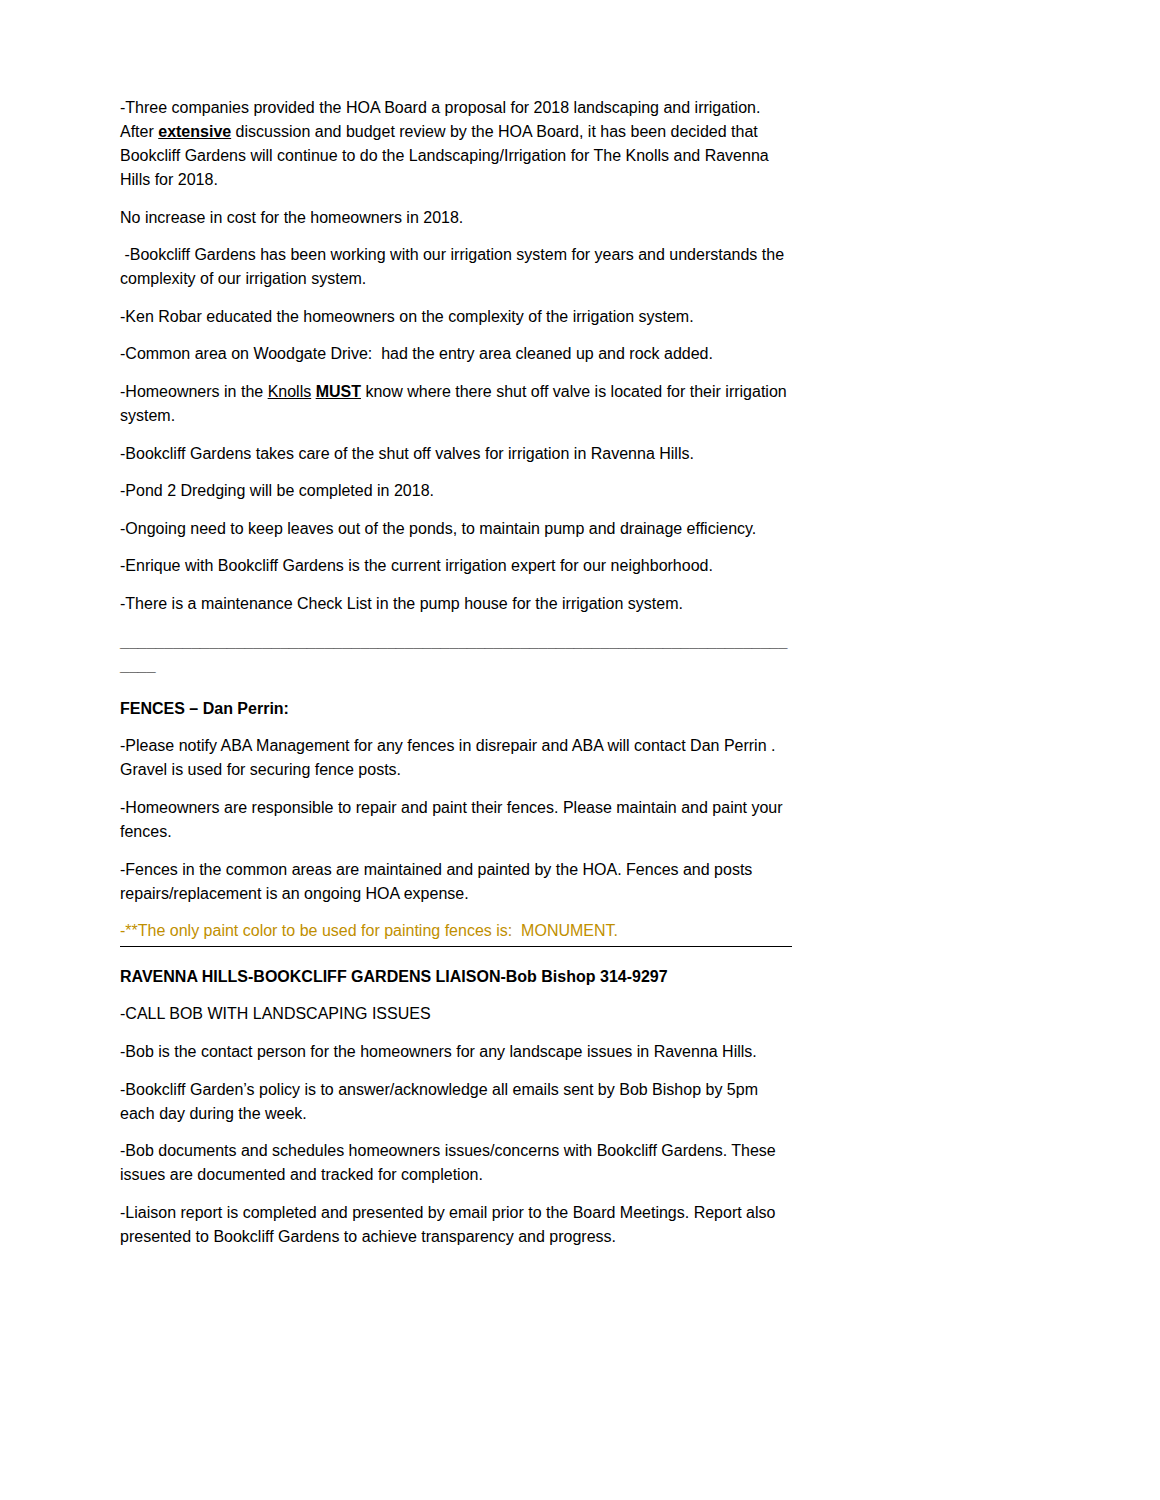-Three companies provided the HOA Board a proposal for 2018 landscaping and irrigation. After extensive discussion and budget review by the HOA Board, it has been decided that Bookcliff Gardens will continue to do the Landscaping/Irrigation for The Knolls and Ravenna Hills for 2018.
No increase in cost for the homeowners in 2018.
-Bookcliff Gardens has been working with our irrigation system for years and understands the complexity of our irrigation system.
-Ken Robar educated the homeowners on the complexity of the irrigation system.
-Common area on Woodgate Drive: had the entry area cleaned up and rock added.
-Homeowners in the Knolls MUST know where there shut off valve is located for their irrigation system.
-Bookcliff Gardens takes care of the shut off valves for irrigation in Ravenna Hills.
-Pond 2 Dredging will be completed in 2018.
-Ongoing need to keep leaves out of the ponds, to maintain pump and drainage efficiency.
-Enrique with Bookcliff Gardens is the current irrigation expert for our neighborhood.
-There is a maintenance Check List in the pump house for the irrigation system.
_______________________________________________________________________________
FENCES – Dan Perrin:
-Please notify ABA Management for any fences in disrepair and ABA will contact Dan Perrin . Gravel is used for securing fence posts.
-Homeowners are responsible to repair and paint their fences. Please maintain and paint your fences.
-Fences in the common areas are maintained and painted by the HOA. Fences and posts repairs/replacement is an ongoing HOA expense.
-**The only paint color to be used for painting fences is: MONUMENT.
RAVENNA HILLS-BOOKCLIFF GARDENS LIAISON-Bob Bishop 314-9297
-CALL BOB WITH LANDSCAPING ISSUES
-Bob is the contact person for the homeowners for any landscape issues in Ravenna Hills.
-Bookcliff Garden’s policy is to answer/acknowledge all emails sent by Bob Bishop by 5pm each day during the week.
-Bob documents and schedules homeowners issues/concerns with Bookcliff Gardens. These issues are documented and tracked for completion.
-Liaison report is completed and presented by email prior to the Board Meetings. Report also presented to Bookcliff Gardens to achieve transparency and progress.